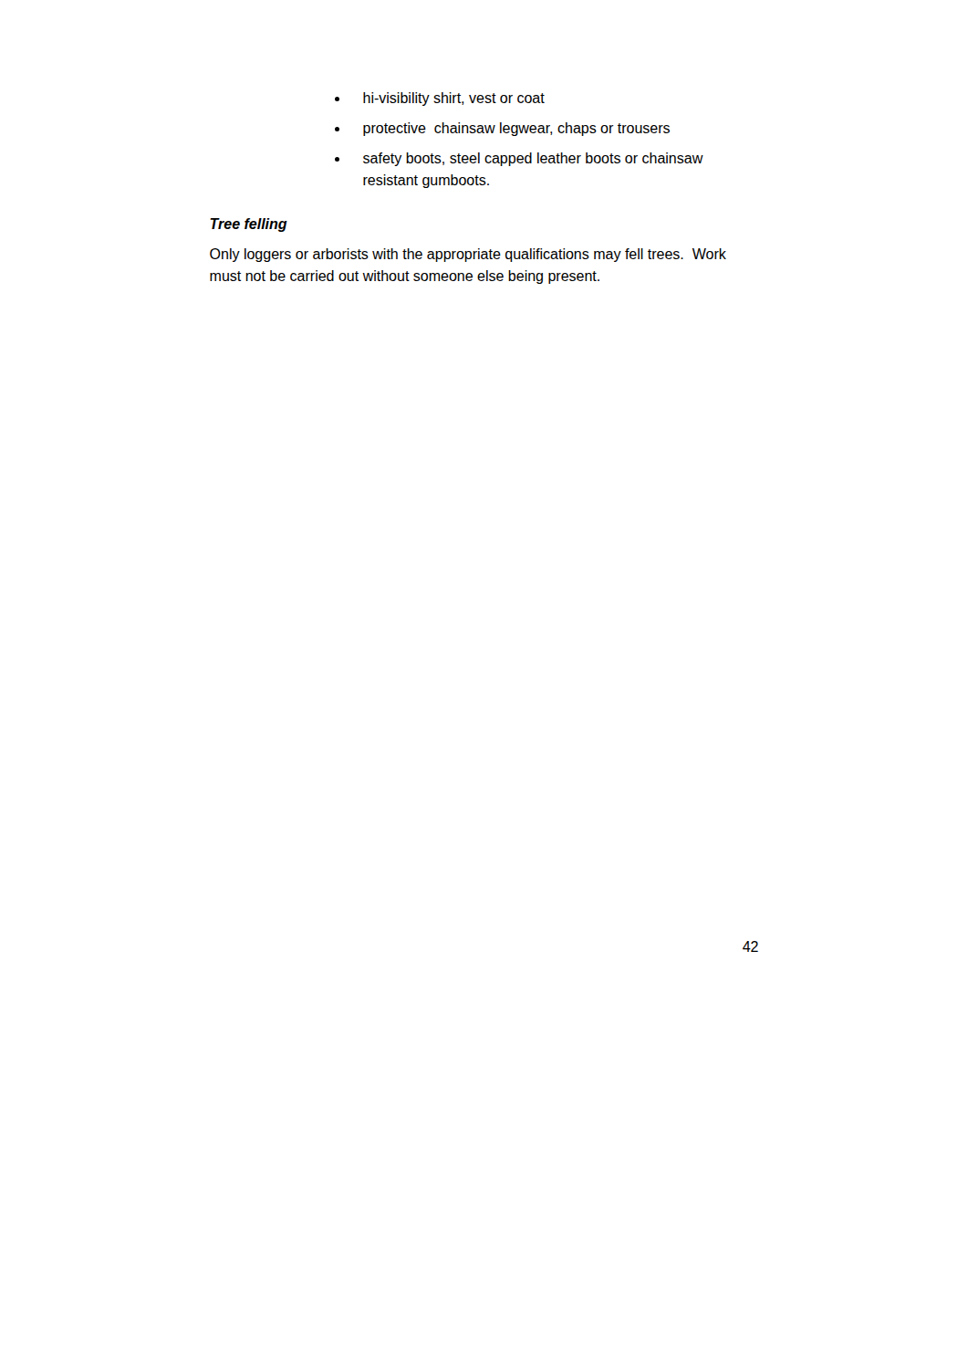hi-visibility shirt, vest or coat
protective chainsaw legwear, chaps or trousers
safety boots, steel capped leather boots or chainsaw resistant gumboots.
Tree felling
Only loggers or arborists with the appropriate qualifications may fell trees. Work must not be carried out without someone else being present.
42